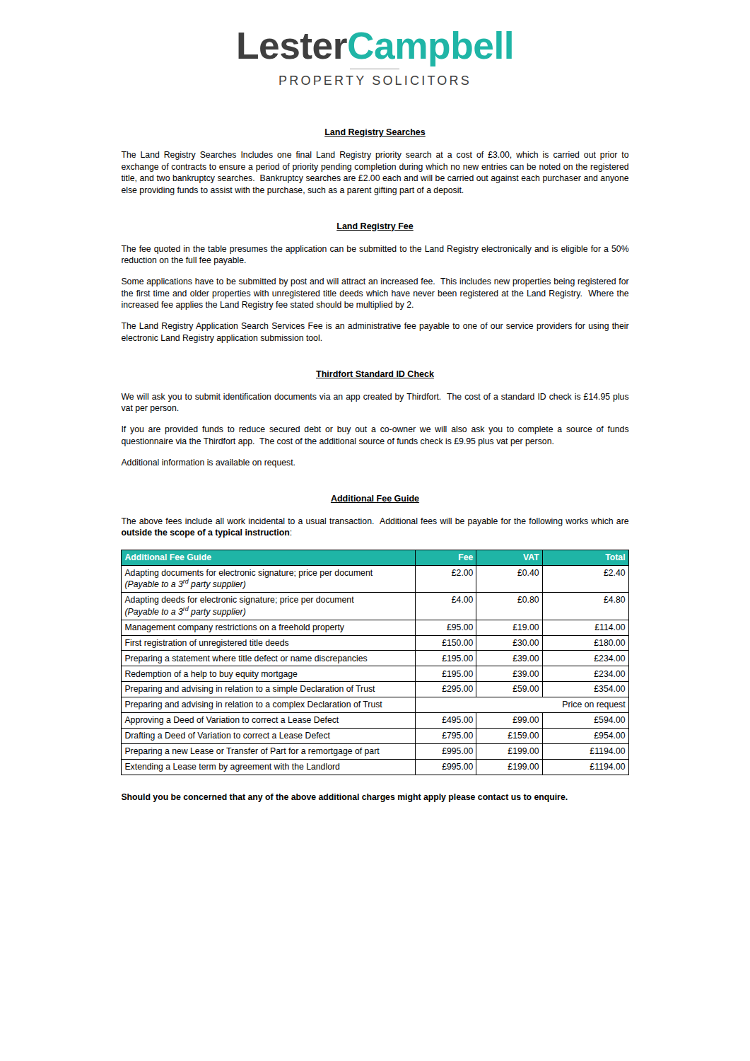LesterCampbell
PROPERTY SOLICITORS
Land Registry Searches
The Land Registry Searches Includes one final Land Registry priority search at a cost of £3.00, which is carried out prior to exchange of contracts to ensure a period of priority pending completion during which no new entries can be noted on the registered title, and two bankruptcy searches. Bankruptcy searches are £2.00 each and will be carried out against each purchaser and anyone else providing funds to assist with the purchase, such as a parent gifting part of a deposit.
Land Registry Fee
The fee quoted in the table presumes the application can be submitted to the Land Registry electronically and is eligible for a 50% reduction on the full fee payable.
Some applications have to be submitted by post and will attract an increased fee. This includes new properties being registered for the first time and older properties with unregistered title deeds which have never been registered at the Land Registry. Where the increased fee applies the Land Registry fee stated should be multiplied by 2.
The Land Registry Application Search Services Fee is an administrative fee payable to one of our service providers for using their electronic Land Registry application submission tool.
Thirdfort Standard ID Check
We will ask you to submit identification documents via an app created by Thirdfort. The cost of a standard ID check is £14.95 plus vat per person.
If you are provided funds to reduce secured debt or buy out a co-owner we will also ask you to complete a source of funds questionnaire via the Thirdfort app. The cost of the additional source of funds check is £9.95 plus vat per person.
Additional information is available on request.
Additional Fee Guide
The above fees include all work incidental to a usual transaction. Additional fees will be payable for the following works which are outside the scope of a typical instruction:
| Additional Fee Guide | Fee | VAT | Total |
| --- | --- | --- | --- |
| Adapting documents for electronic signature; price per document (Payable to a 3 rd party supplier) | £2.00 | £0.40 | £2.40 |
| Adapting deeds for electronic signature; price per document (Payable to a 3 rd party supplier) | £4.00 | £0.80 | £4.80 |
| Management company restrictions on a freehold property | £95.00 | £19.00 | £114.00 |
| First registration of unregistered title deeds | £150.00 | £30.00 | £180.00 |
| Preparing a statement where title defect or name discrepancies | £195.00 | £39.00 | £234.00 |
| Redemption of a help to buy equity mortgage | £195.00 | £39.00 | £234.00 |
| Preparing and advising in relation to a simple Declaration of Trust | £295.00 | £59.00 | £354.00 |
| Preparing and advising in relation to a complex Declaration of Trust | Price on request |
| Approving a Deed of Variation to correct a Lease Defect | £495.00 | £99.00 | £594.00 |
| Drafting a Deed of Variation to correct a Lease Defect | £795.00 | £159.00 | £954.00 |
| Preparing a new Lease or Transfer of Part for a remortgage of part | £995.00 | £199.00 | £1194.00 |
| Extending a Lease term by agreement with the Landlord | £995.00 | £199.00 | £1194.00 |
Should you be concerned that any of the above additional charges might apply please contact us to enquire.